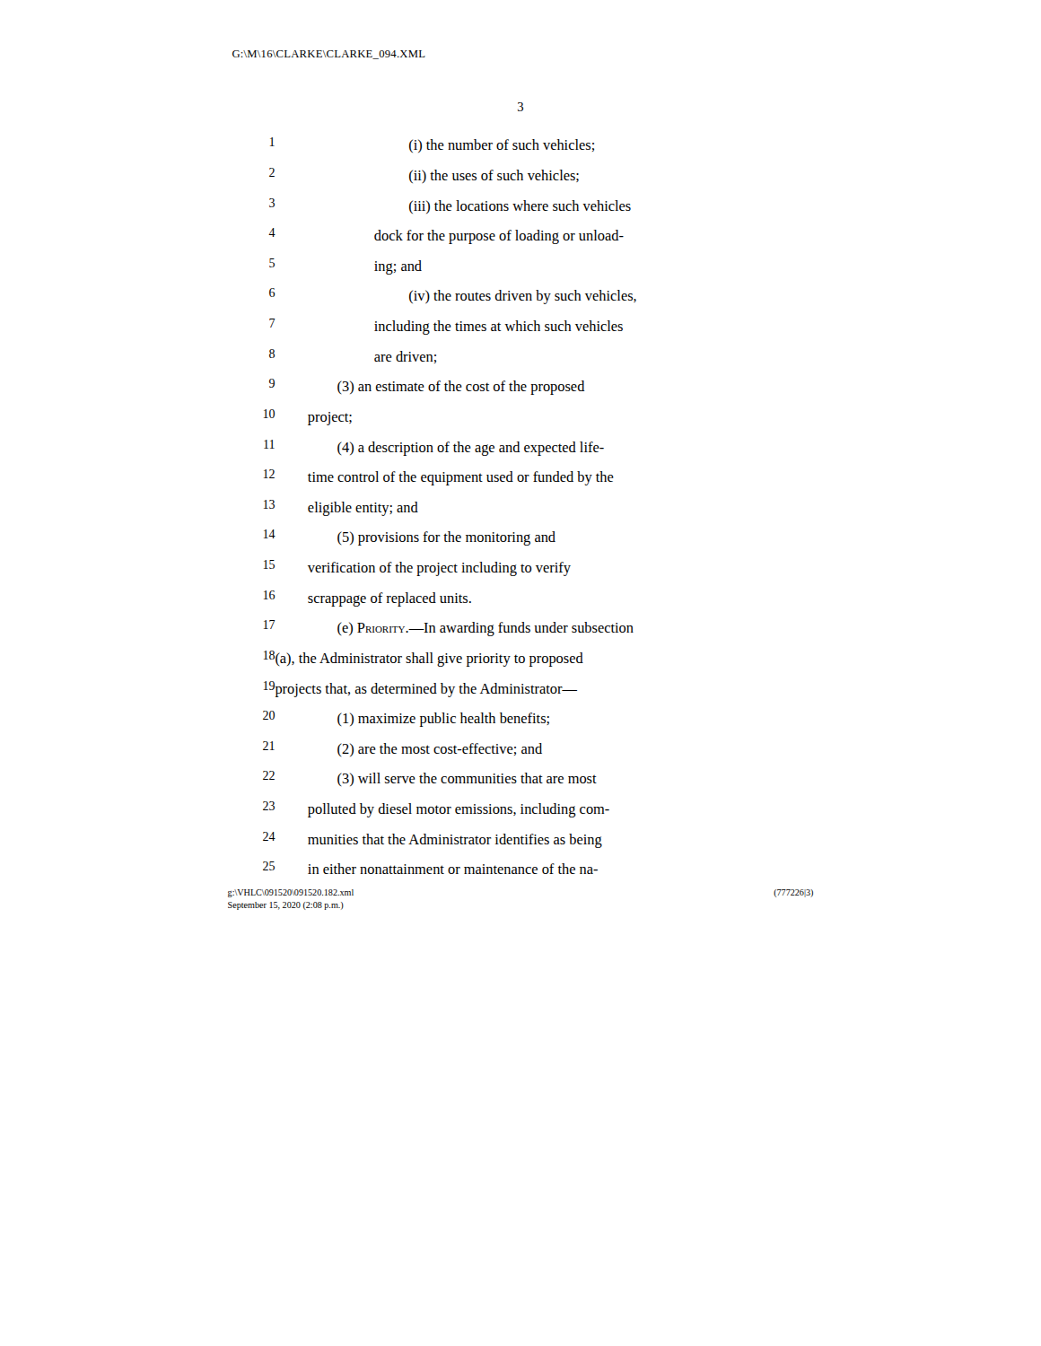G:\M\16\CLARKE\CLARKE_094.XML
3
| 1 | (i) the number of such vehicles; |
| 2 | (ii) the uses of such vehicles; |
| 3 | (iii) the locations where such vehicles |
| 4 | dock for the purpose of loading or unload- |
| 5 | ing; and |
| 6 | (iv) the routes driven by such vehicles, |
| 7 | including the times at which such vehicles |
| 8 | are driven; |
| 9 | (3) an estimate of the cost of the proposed |
| 10 | project; |
| 11 | (4) a description of the age and expected life- |
| 12 | time control of the equipment used or funded by the |
| 13 | eligible entity; and |
| 14 | (5) provisions for the monitoring and |
| 15 | verification of the project including to verify |
| 16 | scrappage of replaced units. |
| 17 | (e) Priority. —In awarding funds under subsection |
| 18 | (a), the Administrator shall give priority to proposed |
| 19 | projects that, as determined by the Administrator— |
| 20 | (1) maximize public health benefits; |
| 21 | (2) are the most cost-effective; and |
| 22 | (3) will serve the communities that are most |
| 23 | polluted by diesel motor emissions, including com- |
| 24 | munities that the Administrator identifies as being |
| 25 | in either nonattainment or maintenance of the na- |
(777226|3) g:\VHLC\091520\091520.182.xml
September 15, 2020 (2:08 p.m.)